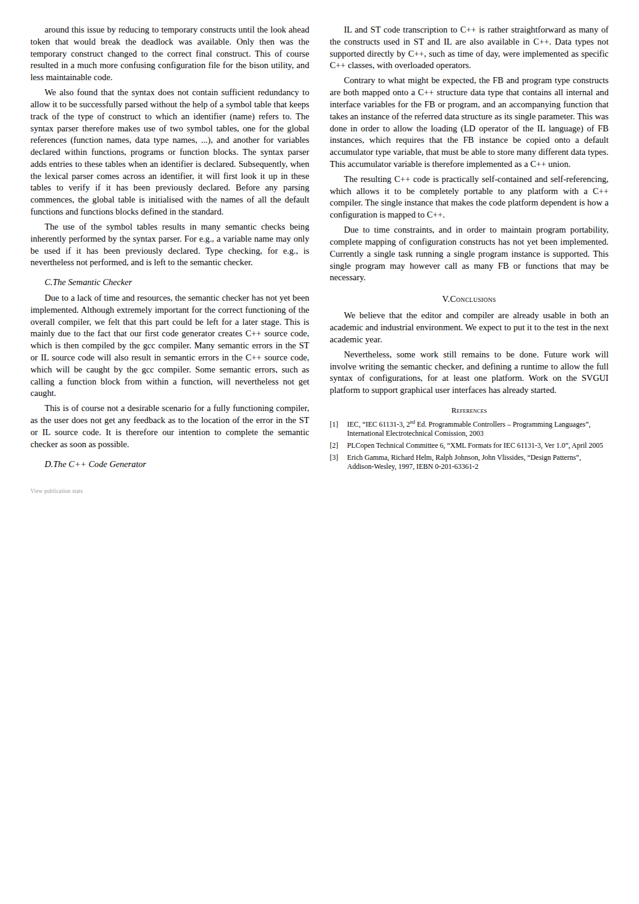around this issue by reducing to temporary constructs until the look ahead token that would break the deadlock was available. Only then was the temporary construct changed to the correct final construct. This of course resulted in a much more confusing configuration file for the bison utility, and less maintainable code.
We also found that the syntax does not contain sufficient redundancy to allow it to be successfully parsed without the help of a symbol table that keeps track of the type of construct to which an identifier (name) refers to. The syntax parser therefore makes use of two symbol tables, one for the global references (function names, data type names, ...), and another for variables declared within functions, programs or function blocks. The syntax parser adds entries to these tables when an identifier is declared. Subsequently, when the lexical parser comes across an identifier, it will first look it up in these tables to verify if it has been previously declared. Before any parsing commences, the global table is initialised with the names of all the default functions and functions blocks defined in the standard.
The use of the symbol tables results in many semantic checks being inherently performed by the syntax parser. For e.g., a variable name may only be used if it has been previously declared. Type checking, for e.g., is nevertheless not performed, and is left to the semantic checker.
C.The Semantic Checker
Due to a lack of time and resources, the semantic checker has not yet been implemented. Although extremely important for the correct functioning of the overall compiler, we felt that this part could be left for a later stage. This is mainly due to the fact that our first code generator creates C++ source code, which is then compiled by the gcc compiler. Many semantic errors in the ST or IL source code will also result in semantic errors in the C++ source code, which will be caught by the gcc compiler. Some semantic errors, such as calling a function block from within a function, will nevertheless not get caught.
This is of course not a desirable scenario for a fully functioning compiler, as the user does not get any feedback as to the location of the error in the ST or IL source code. It is therefore our intention to complete the semantic checker as soon as possible.
D.The C++ Code Generator
IL and ST code transcription to C++ is rather straightforward as many of the constructs used in ST and IL are also available in C++. Data types not supported directly by C++, such as time of day, were implemented as specific C++ classes, with overloaded operators.
Contrary to what might be expected, the FB and program type constructs are both mapped onto a C++ structure data type that contains all internal and interface variables for the FB or program, and an accompanying function that takes an instance of the referred data structure as its single parameter. This was done in order to allow the loading (LD operator of the IL language) of FB instances, which requires that the FB instance be copied onto a default accumulator type variable, that must be able to store many different data types. This accumulator variable is therefore implemented as a C++ union.
The resulting C++ code is practically self-contained and self-referencing, which allows it to be completely portable to any platform with a C++ compiler. The single instance that makes the code platform dependent is how a configuration is mapped to C++.
Due to time constraints, and in order to maintain program portability, complete mapping of configuration constructs has not yet been implemented. Currently a single task running a single program instance is supported. This single program may however call as many FB or functions that may be necessary.
V.Conclusions
We believe that the editor and compiler are already usable in both an academic and industrial environment. We expect to put it to the test in the next academic year.
Nevertheless, some work still remains to be done. Future work will involve writing the semantic checker, and defining a runtime to allow the full syntax of configurations, for at least one platform. Work on the SVGUI platform to support graphical user interfaces has already started.
References
[1] IEC, “IEC 61131-3, 2nd Ed. Programmable Controllers – Programming Languages”, International Electrotechnical Comission, 2003
[2] PLCopen Technical Committee 6, “XML Formats for IEC 61131-3, Ver 1.0”, April 2005
[3] Erich Gamma, Richard Helm, Ralph Johnson, John Vlissides, “Design Patterns”, Addison-Wesley, 1997, IEBN 0-201-63361-2
View publication stats